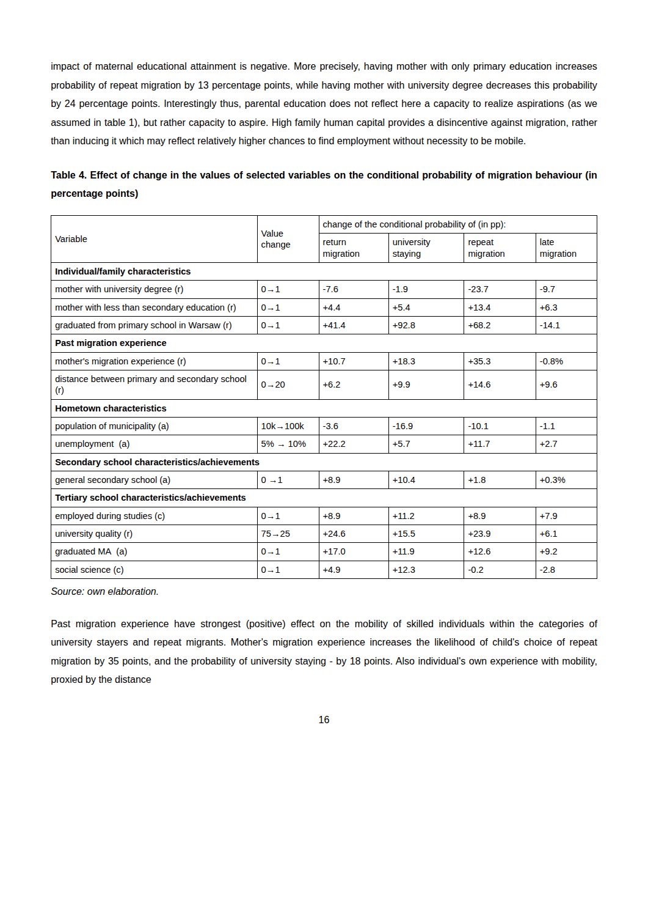impact of maternal educational attainment is negative. More precisely, having mother with only primary education increases probability of repeat migration by 13 percentage points, while having mother with university degree decreases this probability by 24 percentage points. Interestingly thus, parental education does not reflect here a capacity to realize aspirations (as we assumed in table 1), but rather capacity to aspire. High family human capital provides a disincentive against migration, rather than inducing it which may reflect relatively higher chances to find employment without necessity to be mobile.
Table 4. Effect of change in the values of selected variables on the conditional probability of migration behaviour (in percentage points)
| Variable | Value change | change of the conditional probability of (in pp): |
| --- | --- | --- |
| return migration | university staying | repeat migration | late migration |
| Individual/family characteristics |
| mother with university degree (r) | 0 → 1 | -7.6 | -1.9 | -23.7 | -9.7 |
| mother with less than secondary education (r) | 0 → 1 | +4.4 | +5.4 | +13.4 | +6.3 |
| graduated from primary school in Warsaw (r) | 0 → 1 | +41.4 | +92.8 | +68.2 | -14.1 |
| Past migration experience |
| mother's migration experience (r) | 0 → 1 | +10.7 | +18.3 | +35.3 | -0.8% |
| distance between primary and secondary school (r) | 0 → 20 | +6.2 | +9.9 | +14.6 | +9.6 |
| Hometown characteristics |
| population of municipality (a) | 10k → 100k | -3.6 | -16.9 | -10.1 | -1.1 |
| unemployment (a) | 5% → 10% | +22.2 | +5.7 | +11.7 | +2.7 |
| Secondary school characteristics/achievements |
| general secondary school (a) | 0 → 1 | +8.9 | +10.4 | +1.8 | +0.3% |
| Tertiary school characteristics/achievements |
| employed during studies (c) | 0 → 1 | +8.9 | +11.2 | +8.9 | +7.9 |
| university quality (r) | 75 → 25 | +24.6 | +15.5 | +23.9 | +6.1 |
| graduated MA (a) | 0 → 1 | +17.0 | +11.9 | +12.6 | +9.2 |
| social science (c) | 0 → 1 | +4.9 | +12.3 | -0.2 | -2.8 |
Source: own elaboration.
Past migration experience have strongest (positive) effect on the mobility of skilled individuals within the categories of university stayers and repeat migrants. Mother's migration experience increases the likelihood of child's choice of repeat migration by 35 points, and the probability of university staying - by 18 points. Also individual's own experience with mobility, proxied by the distance
16